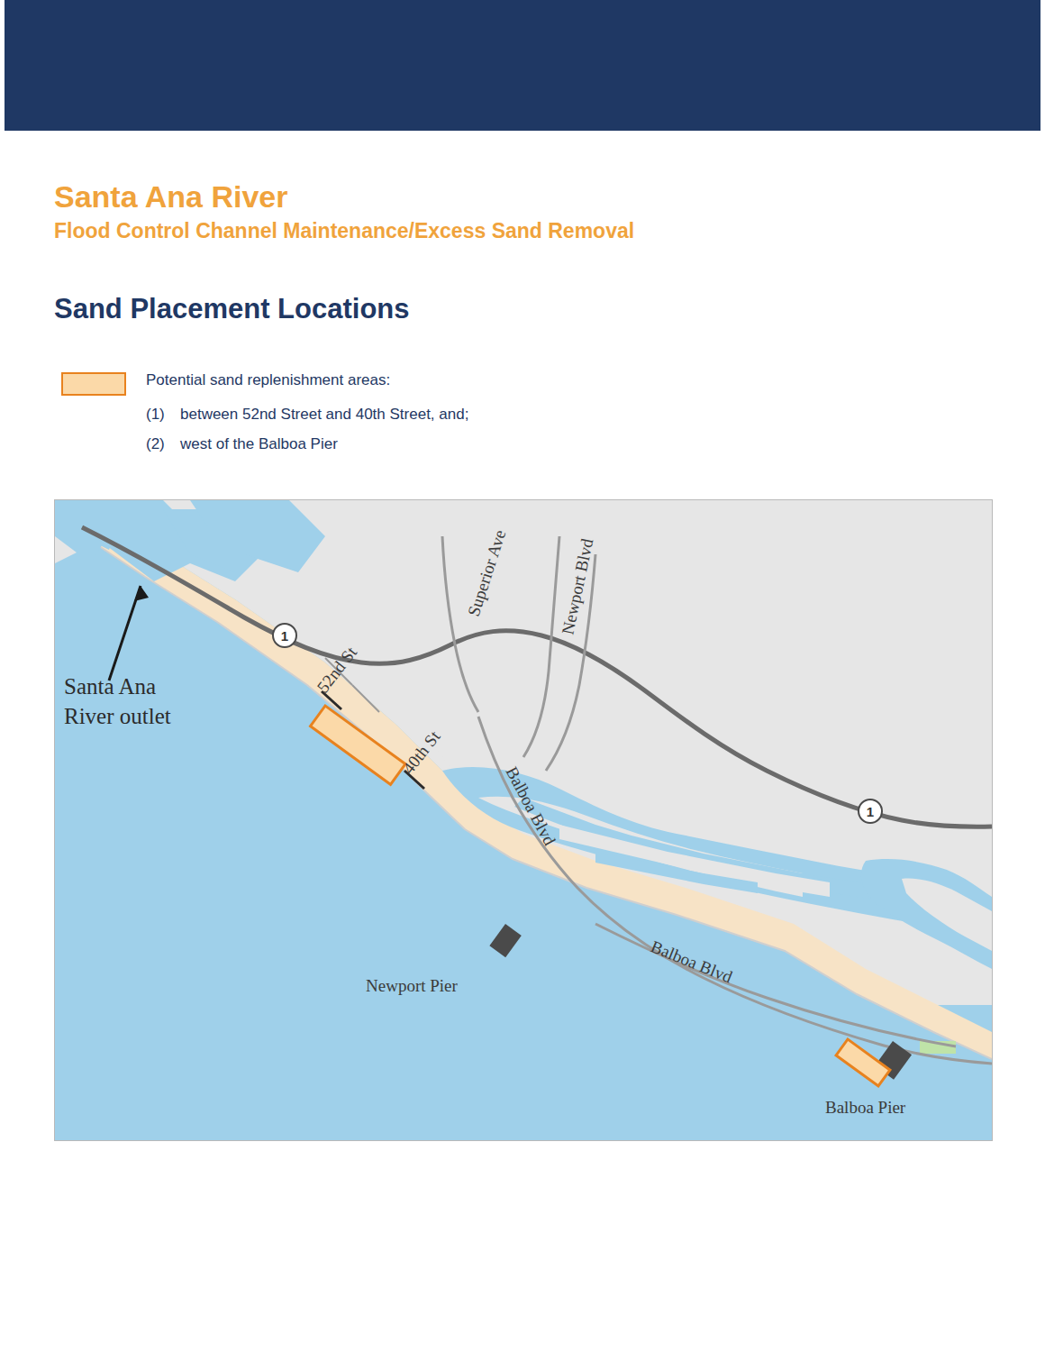Santa Ana River
Flood Control Channel Maintenance/Excess Sand Removal
Sand Placement Locations
Potential sand replenishment areas:
(1) between 52nd Street and 40th Street, and;
(2) west of the Balboa Pier
1 1 Santa Ana River outlet Superior Ave Newport Blvd 52nd St 40th St Balboa Blvd Balboa Blvd Newport Pier Balboa Pier